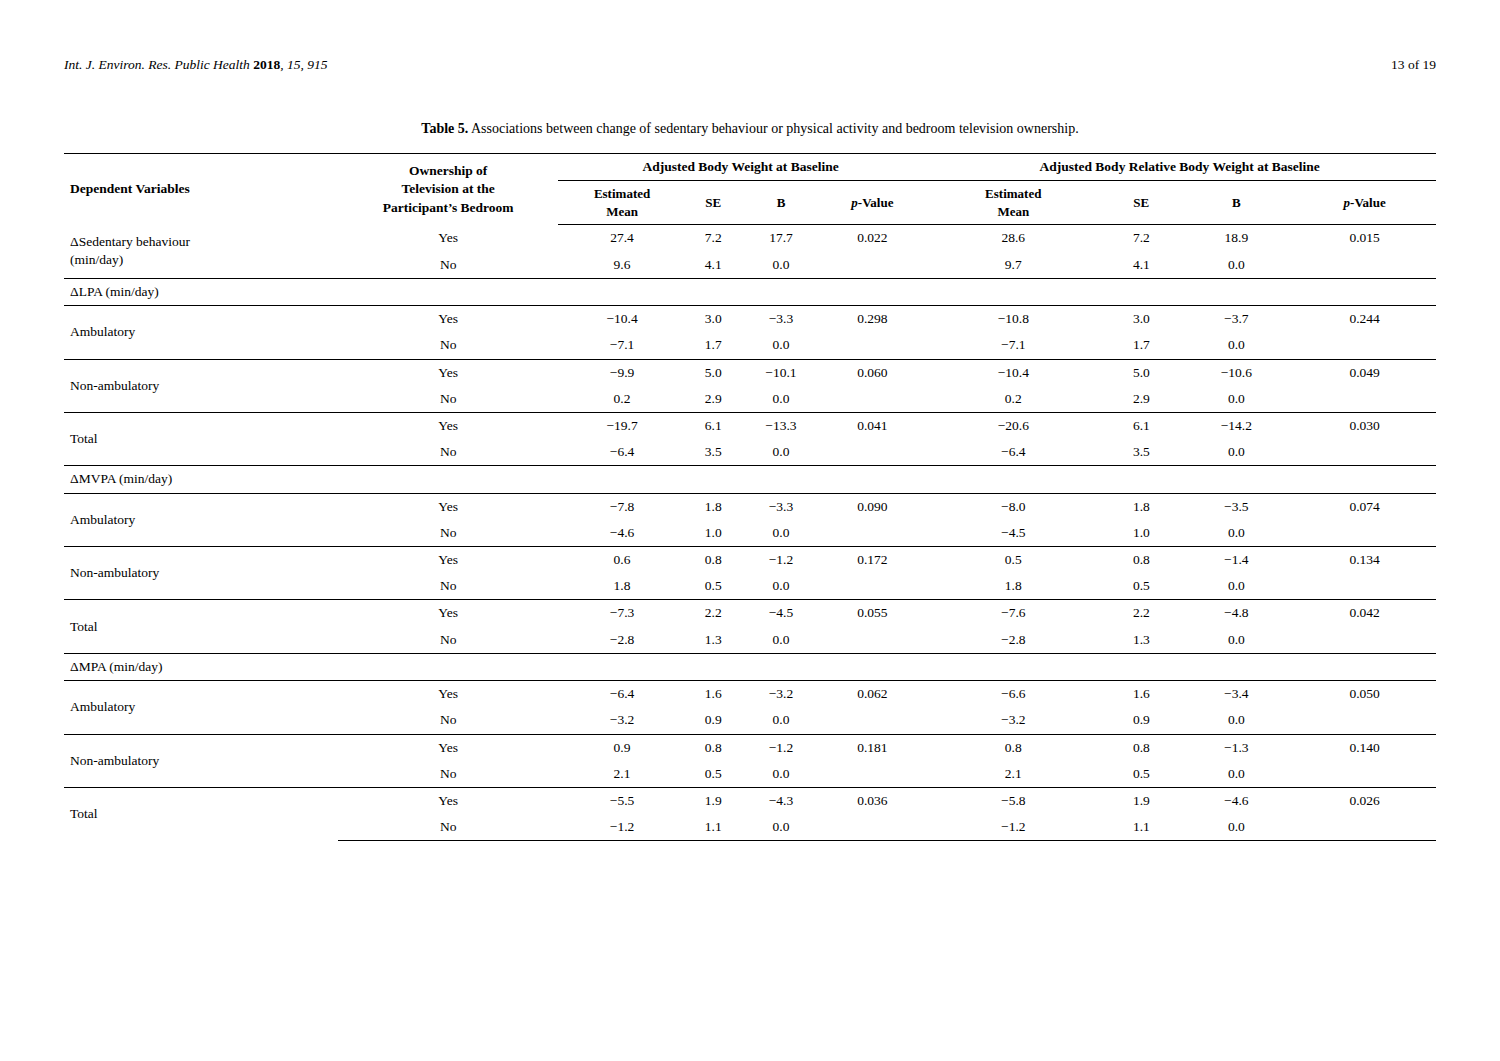Int. J. Environ. Res. Public Health 2018, 15, 915
13 of 19
Table 5. Associations between change of sedentary behaviour or physical activity and bedroom television ownership.
| Dependent Variables | Ownership of Television at the Participant’s Bedroom | Adjusted Body Weight at Baseline | Adjusted Body Relative Body Weight at Baseline |
| --- | --- | --- | --- |
| Estimated Mean | SE | B | p -Value | Estimated Mean | SE | B | p -Value |
| ΔSedentary behaviour (min/day) | Yes | 27.4 | 7.2 | 17.7 | 0.022 | 28.6 | 7.2 | 18.9 | 0.015 |
| No | 9.6 | 4.1 | 0.0 | | 9.7 | 4.1 | 0.0 | |
| ΔLPA (min/day) |
| Ambulatory | Yes | −10.4 | 3.0 | −3.3 | 0.298 | −10.8 | 3.0 | −3.7 | 0.244 |
| No | −7.1 | 1.7 | 0.0 | | −7.1 | 1.7 | 0.0 | |
| Non-ambulatory | Yes | −9.9 | 5.0 | −10.1 | 0.060 | −10.4 | 5.0 | −10.6 | 0.049 |
| No | 0.2 | 2.9 | 0.0 | | 0.2 | 2.9 | 0.0 | |
| Total | Yes | −19.7 | 6.1 | −13.3 | 0.041 | −20.6 | 6.1 | −14.2 | 0.030 |
| No | −6.4 | 3.5 | 0.0 | | −6.4 | 3.5 | 0.0 | |
| ΔMVPA (min/day) |
| Ambulatory | Yes | −7.8 | 1.8 | −3.3 | 0.090 | −8.0 | 1.8 | −3.5 | 0.074 |
| No | −4.6 | 1.0 | 0.0 | | −4.5 | 1.0 | 0.0 | |
| Non-ambulatory | Yes | 0.6 | 0.8 | −1.2 | 0.172 | 0.5 | 0.8 | −1.4 | 0.134 |
| No | 1.8 | 0.5 | 0.0 | | 1.8 | 0.5 | 0.0 | |
| Total | Yes | −7.3 | 2.2 | −4.5 | 0.055 | −7.6 | 2.2 | −4.8 | 0.042 |
| No | −2.8 | 1.3 | 0.0 | | −2.8 | 1.3 | 0.0 | |
| ΔMPA (min/day) |
| Ambulatory | Yes | −6.4 | 1.6 | −3.2 | 0.062 | −6.6 | 1.6 | −3.4 | 0.050 |
| No | −3.2 | 0.9 | 0.0 | | −3.2 | 0.9 | 0.0 | |
| Non-ambulatory | Yes | 0.9 | 0.8 | −1.2 | 0.181 | 0.8 | 0.8 | −1.3 | 0.140 |
| No | 2.1 | 0.5 | 0.0 | | 2.1 | 0.5 | 0.0 | |
| Total | Yes | −5.5 | 1.9 | −4.3 | 0.036 | −5.8 | 1.9 | −4.6 | 0.026 |
| No | −1.2 | 1.1 | 0.0 | | −1.2 | 1.1 | 0.0 | |